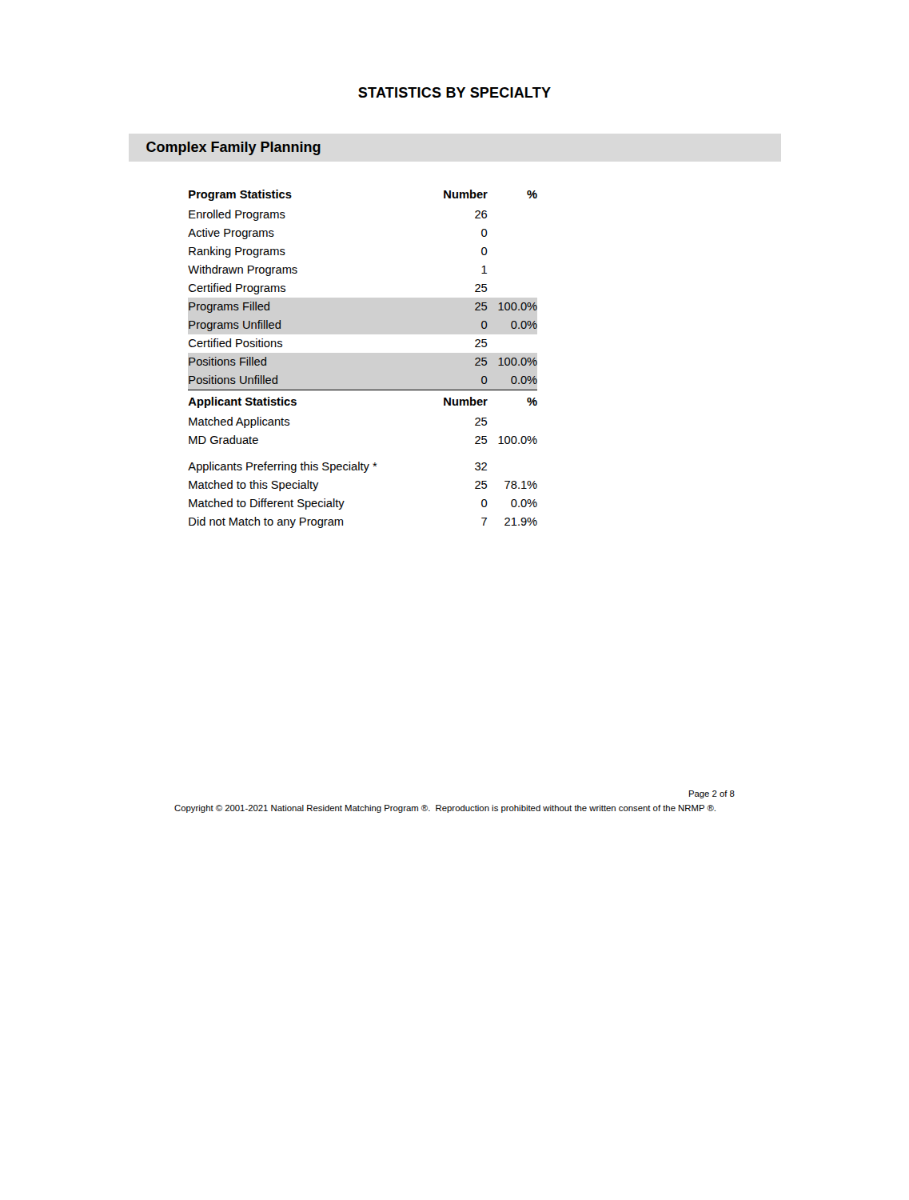STATISTICS BY SPECIALTY
Complex Family Planning
| Program Statistics | Number | % |
| Enrolled Programs | 26 | |
| Active Programs | 0 | |
| Ranking Programs | 0 | |
| Withdrawn Programs | 1 | |
| Certified Programs | 25 | |
| Programs Filled | 25 | 100.0% |
| Programs Unfilled | 0 | 0.0% |
| Certified Positions | 25 | |
| Positions Filled | 25 | 100.0% |
| Positions Unfilled | 0 | 0.0% |
| Applicant Statistics | Number | % |
| Matched Applicants | 25 | |
| MD Graduate | 25 | 100.0% |
| Applicants Preferring this Specialty * | 32 | |
| Matched to this Specialty | 25 | 78.1% |
| Matched to Different Specialty | 0 | 0.0% |
| Did not Match to any Program | 7 | 21.9% |
Page 2 of 8
Copyright © 2001-2021 National Resident Matching Program ®. Reproduction is prohibited without the written consent of the NRMP ®.